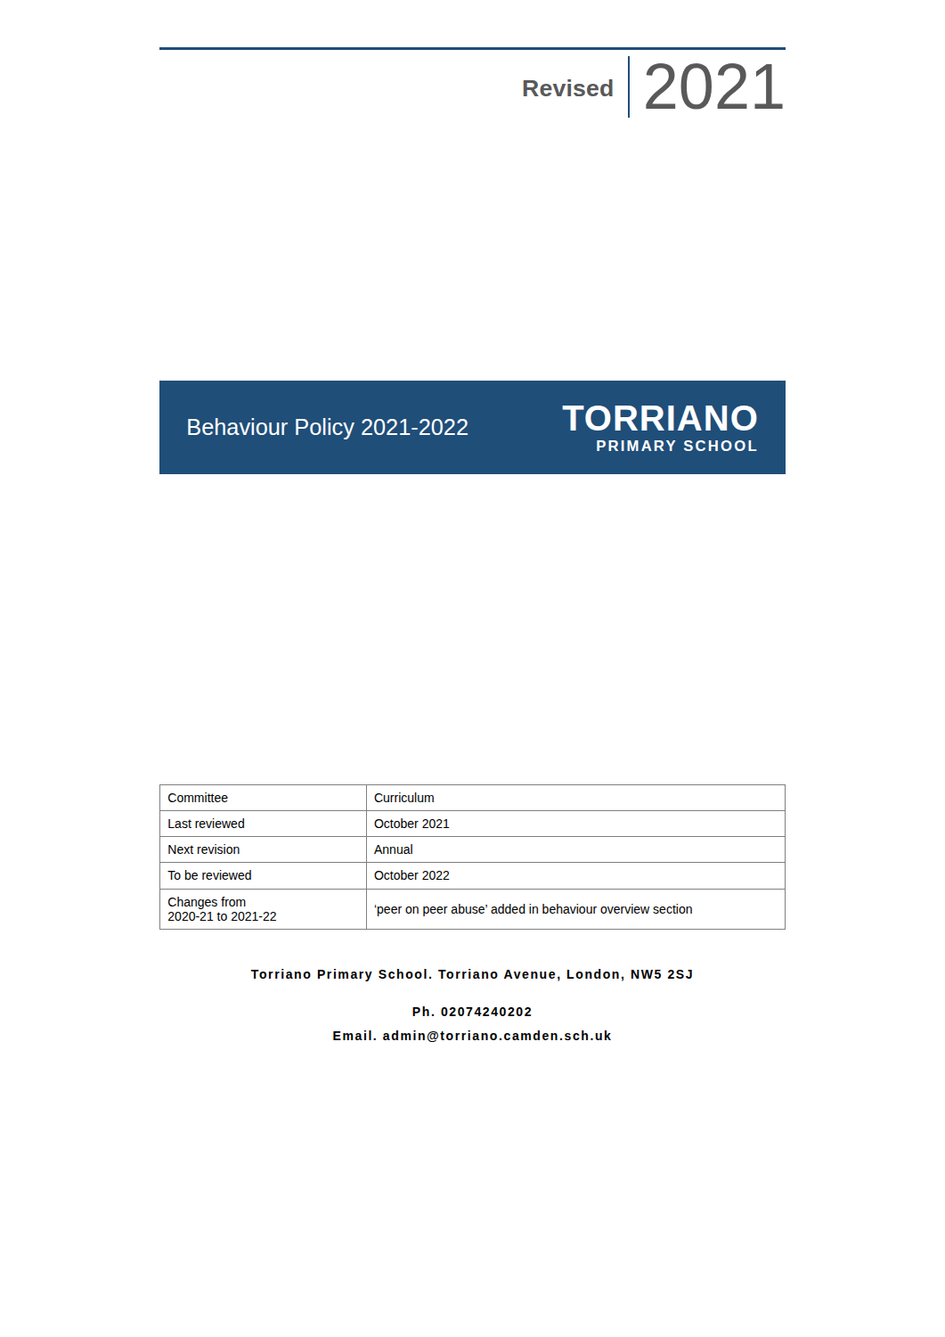Revised
2021
Behaviour Policy 2021-2022
TORRIANO PRIMARY SCHOOL
| Committee | Curriculum |
| Last reviewed | October 2021 |
| Next revision | Annual |
| To be reviewed | October 2022 |
| Changes from 2020-21 to 2021-22 | ‘peer on peer abuse’ added in behaviour overview section |
Torriano Primary School. Torriano Avenue, London, NW5 2SJ
Ph. 02074240202
Email. admin@torriano.camden.sch.uk